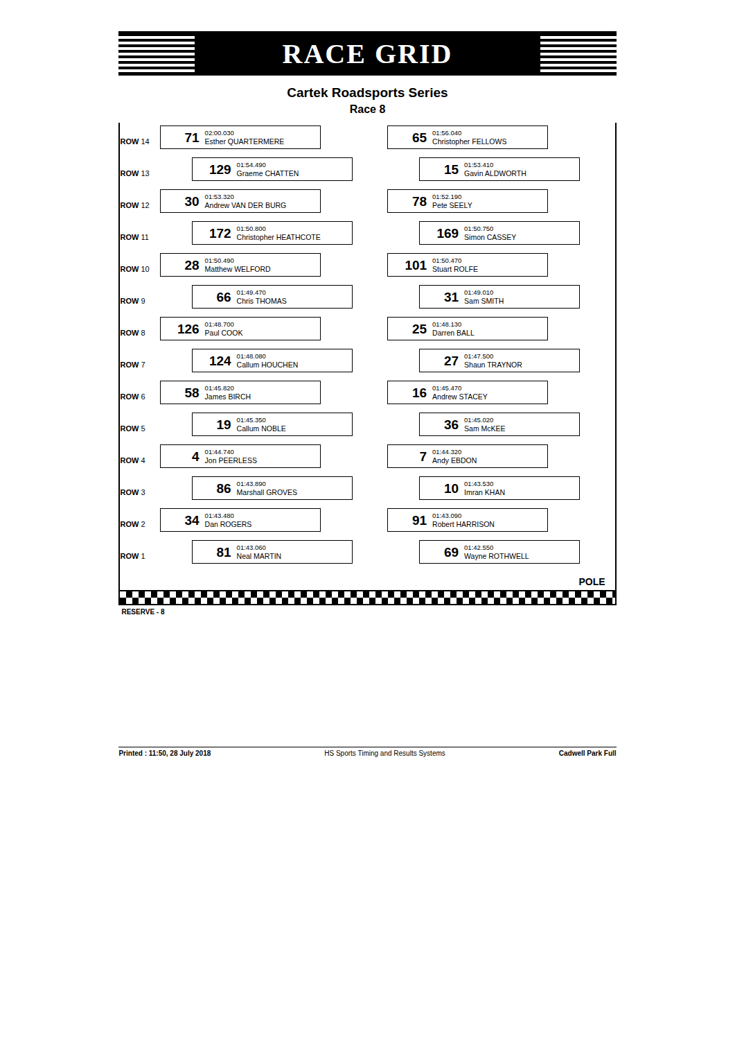RACE GRID
Cartek Roadsports Series
Race 8
| ROW 14 | 71 02:00.030 Esther QUARTERMERE | 65 01:56.040 Christopher FELLOWS |
| ROW 13 | 129 01:54.490 Graeme CHATTEN | 15 01:53.410 Gavin ALDWORTH |
| ROW 12 | 30 01:53.320 Andrew VAN DER BURG | 78 01:52.190 Pete SEELY |
| ROW 11 | 172 01:50.800 Christopher HEATHCOTE | 169 01:50.750 Simon CASSEY |
| ROW 10 | 28 01:50.490 Matthew WELFORD | 101 01:50.470 Stuart ROLFE |
| ROW 9 | 66 01:49.470 Chris THOMAS | 31 01:49.010 Sam SMITH |
| ROW 8 | 126 01:48.700 Paul COOK | 25 01:48.130 Darren BALL |
| ROW 7 | 124 01:48.080 Callum HOUCHEN | 27 01:47.500 Shaun TRAYNOR |
| ROW 6 | 58 01:45.820 James BIRCH | 16 01:45.470 Andrew STACEY |
| ROW 5 | 19 01:45.350 Callum NOBLE | 36 01:45.020 Sam McKEE |
| ROW 4 | 4 01:44.740 Jon PEERLESS | 7 01:44.320 Andy EBDON |
| ROW 3 | 86 01:43.890 Marshall GROVES | 10 01:43.530 Imran KHAN |
| ROW 2 | 34 01:43.480 Dan ROGERS | 91 01:43.090 Robert HARRISON |
| ROW 1 | 81 01:43.060 Neal MARTIN | 69 01:42.550 Wayne ROTHWELL |
POLE
RESERVE - 8
Printed : 11:50, 28 July 2018
HS Sports Timing and Results Systems
Cadwell Park Full